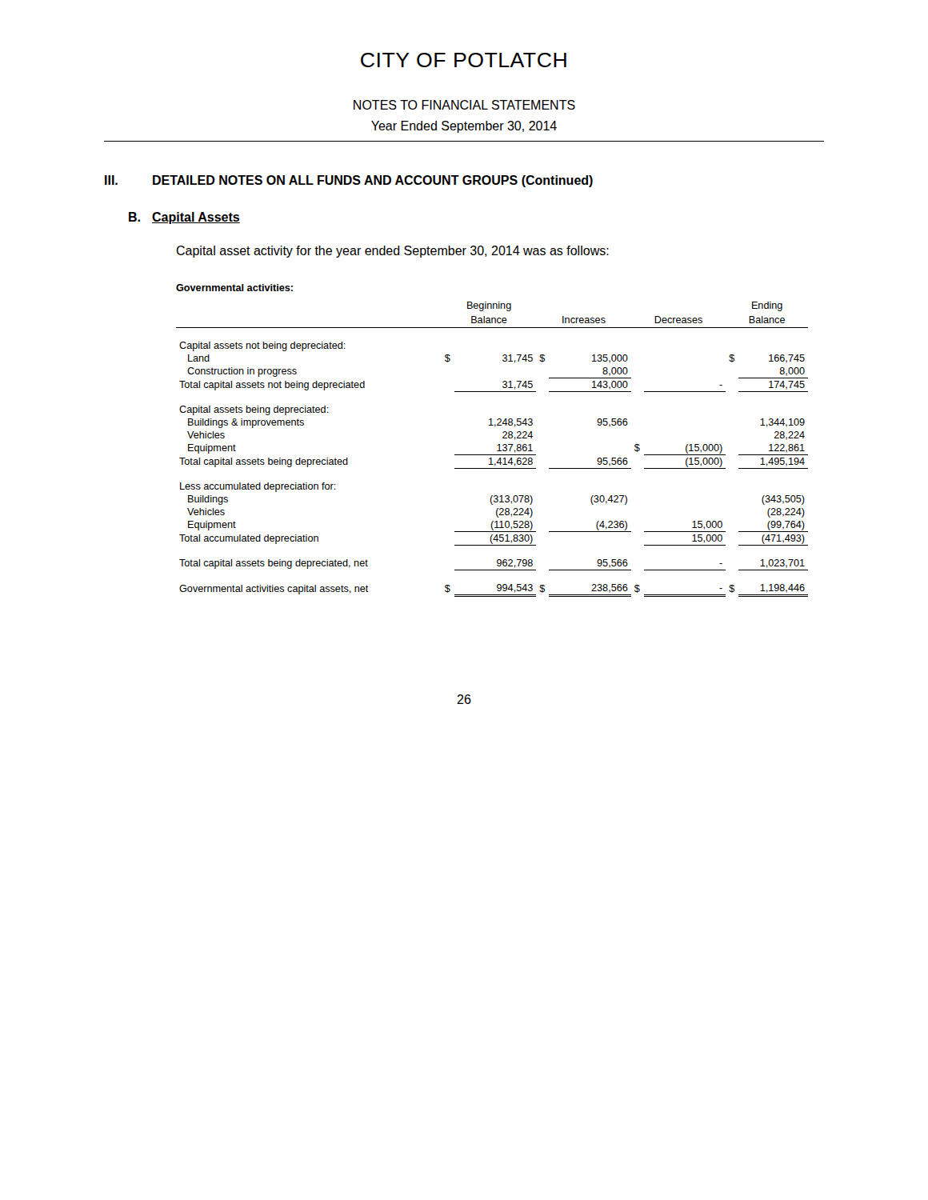CITY OF POTLATCH
NOTES TO FINANCIAL STATEMENTS
Year Ended September 30, 2014
III. DETAILED NOTES ON ALL FUNDS AND ACCOUNT GROUPS (Continued)
B. Capital Assets
Capital asset activity for the year ended September 30, 2014 was as follows:
Governmental activities:
| | Beginning | | | Ending |
| --- | --- | --- | --- | --- |
| | Balance | Increases | Decreases | Balance |
| Capital assets not being depreciated: | | | | | | | | |
| Land | $ | 31,745 | $ | 135,000 | | | $ | 166,745 |
| Construction in progress | | | | 8,000 | | | | 8,000 |
| Total capital assets not being depreciated | | 31,745 | | 143,000 | | - | | 174,745 |
| Capital assets being depreciated: | | | | | | | | |
| Buildings & improvements | | 1,248,543 | | 95,566 | | | | 1,344,109 |
| Vehicles | | 28,224 | | | | | | 28,224 |
| Equipment | | 137,861 | | | $ | (15,000) | | 122,861 |
| Total capital assets being depreciated | | 1,414,628 | | 95,566 | | (15,000) | | 1,495,194 |
| Less accumulated depreciation for: | | | | | | | | |
| Buildings | | (313,078) | | (30,427) | | | | (343,505) |
| Vehicles | | (28,224) | | | | | | (28,224) |
| Equipment | | (110,528) | | (4,236) | | 15,000 | | (99,764) |
| Total accumulated depreciation | | (451,830) | | | | 15,000 | | (471,493) |
| Total capital assets being depreciated, net | | 962,798 | | 95,566 | | - | | 1,023,701 |
| Governmental activities capital assets, net | $ | 994,543 | $ | 238,566 | $ | - | $ | 1,198,446 |
26